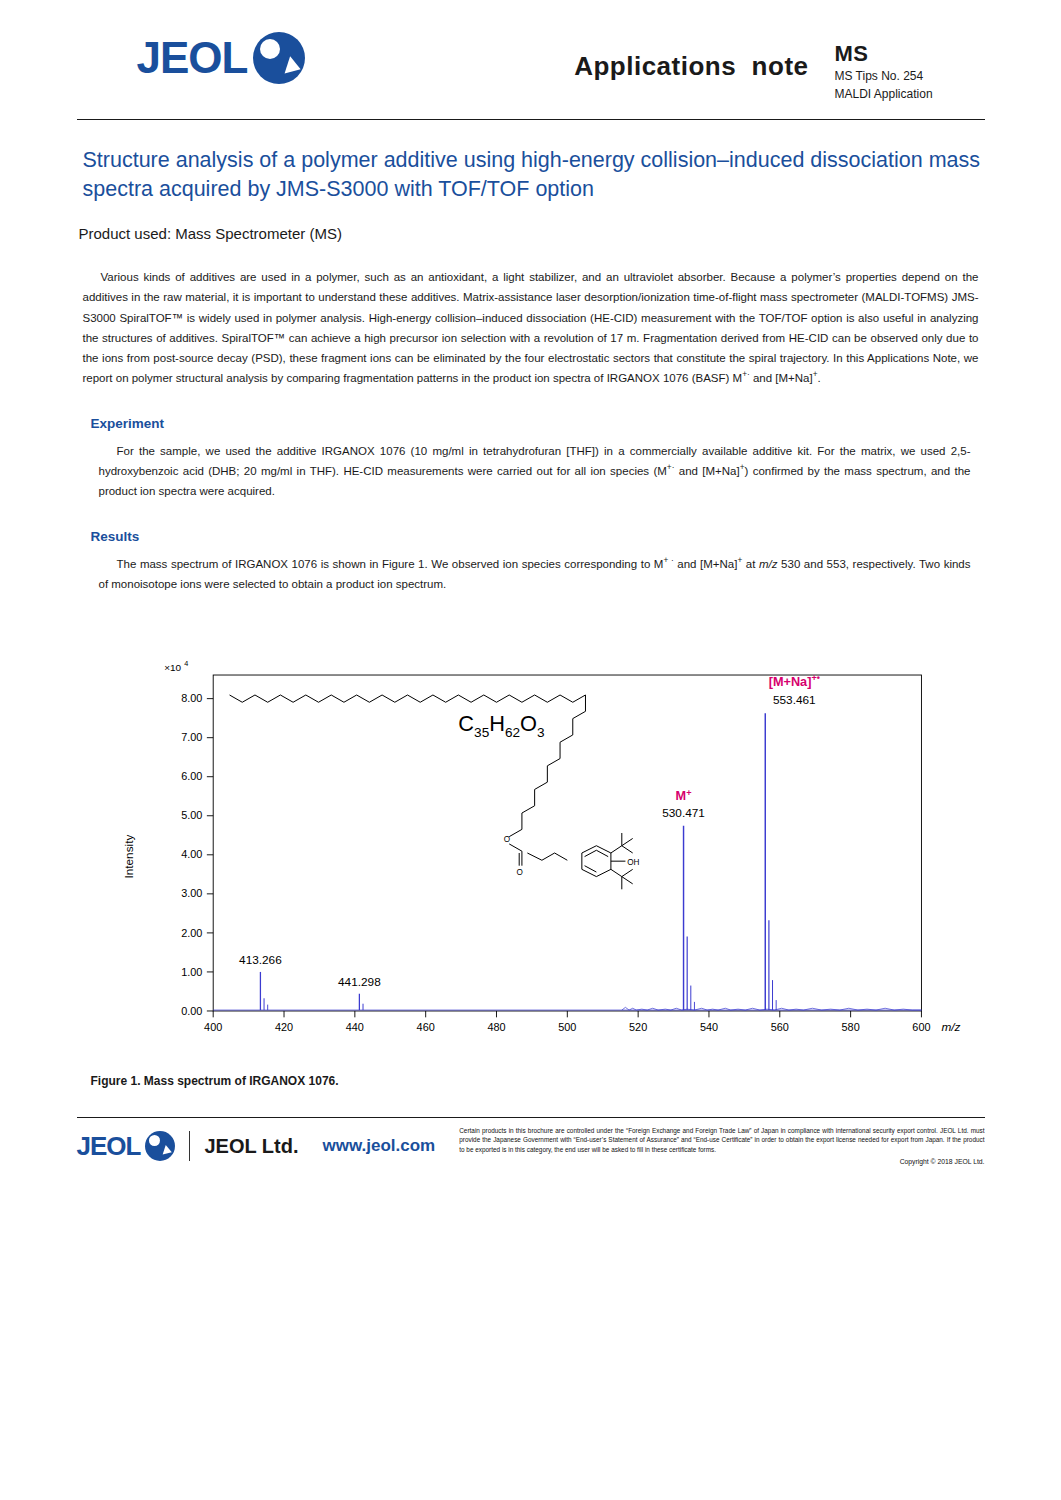JEOL
Applications note
MS
MS Tips No. 254
MALDI Application
Structure analysis of a polymer additive using high-energy collision–induced dissociation mass spectra acquired by JMS-S3000 with TOF/TOF option
Product used: Mass Spectrometer (MS)
Various kinds of additives are used in a polymer, such as an antioxidant, a light stabilizer, and an ultraviolet absorber. Because a polymer’s properties depend on the additives in the raw material, it is important to understand these additives. Matrix-assistance laser desorption/ionization time-of-flight mass spectrometer (MALDI-TOFMS) JMS-S3000 SpiralTOF™ is widely used in polymer analysis. High-energy collision–induced dissociation (HE-CID) measurement with the TOF/TOF option is also useful in analyzing the structures of additives. SpiralTOF™ can achieve a high precursor ion selection with a revolution of 17 m. Fragmentation derived from HE-CID can be observed only due to the ions from post-source decay (PSD), these fragment ions can be eliminated by the four electrostatic sectors that constitute the spiral trajectory. In this Applications Note, we report on polymer structural analysis by comparing fragmentation patterns in the product ion spectra of IRGANOX 1076 (BASF) M+· and [M+Na]+.
Experiment
For the sample, we used the additive IRGANOX 1076 (10 mg/ml in tetrahydrofuran [THF]) in a commercially available additive kit. For the matrix, we used 2,5-hydroxybenzoic acid (DHB; 20 mg/ml in THF). HE-CID measurements were carried out for all ion species (M+· and [M+Na]+) confirmed by the mass spectrum, and the product ion spectra were acquired.
Results
The mass spectrum of IRGANOX 1076 is shown in Figure 1. We observed ion species corresponding to M+ · and [M+Na]+ at m/z 530 and 553, respectively. Two kinds of monoisotope ions were selected to obtain a product ion spectrum.
Intensity ×10 4 0.00 1.00 2.00 3.00 4.00 5.00 6.00 7.00 8.00 400 420 440 460 480 500 520 540 560 580 600 m/z 413.266 441.298 530.471 M+ 553.461 [M+Na]+• C35H62O3 O O OH
Figure 1. Mass spectrum of IRGANOX 1076.
JEOL
JEOL Ltd. www.jeol.com
Certain products in this brochure are controlled under the “Foreign Exchange and Foreign Trade Law” of Japan in compliance with international security export control. JEOL Ltd. must provide the Japanese Government with “End-user’s Statement of Assurance” and “End-use Certificate” in order to obtain the export license needed for export from Japan. If the product to be exported is in this category, the end user will be asked to fill in these certificate forms. Copyright © 2018 JEOL Ltd.